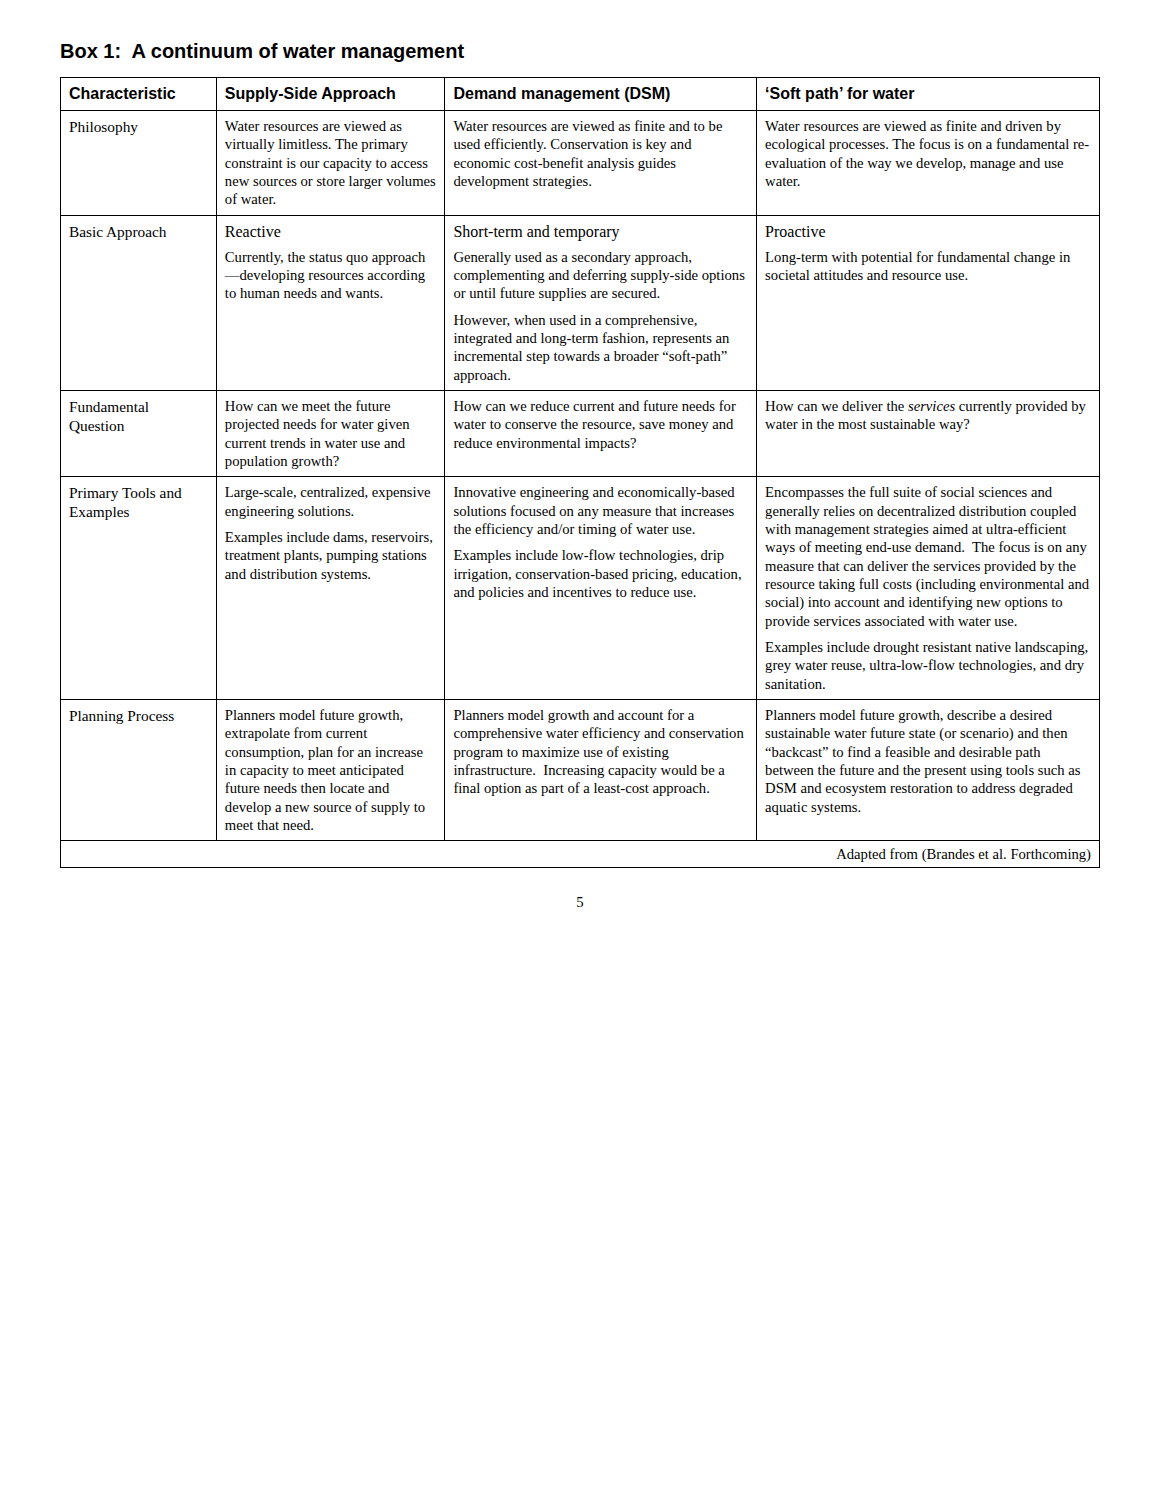Box 1: A continuum of water management
| Characteristic | Supply-Side Approach | Demand management (DSM) | ‘Soft path’ for water |
| --- | --- | --- | --- |
| Philosophy | Water resources are viewed as virtually limitless. The primary constraint is our capacity to access new sources or store larger volumes of water. | Water resources are viewed as finite and to be used efficiently. Conservation is key and economic cost-benefit analysis guides development strategies. | Water resources are viewed as finite and driven by ecological processes. The focus is on a fundamental re-evaluation of the way we develop, manage and use water. |
| Basic Approach | Reactive Currently, the status quo approach—developing resources according to human needs and wants. | Short-term and temporary Generally used as a secondary approach, complementing and deferring supply-side options or until future supplies are secured. However, when used in a comprehensive, integrated and long-term fashion, represents an incremental step towards a broader “soft-path” approach. | Proactive Long-term with potential for fundamental change in societal attitudes and resource use. |
| Fundamental Question | How can we meet the future projected needs for water given current trends in water use and population growth? | How can we reduce current and future needs for water to conserve the resource, save money and reduce environmental impacts? | How can we deliver the services currently provided by water in the most sustainable way? |
| Primary Tools and Examples | Large-scale, centralized, expensive engineering solutions. Examples include dams, reservoirs, treatment plants, pumping stations and distribution systems. | Innovative engineering and economically-based solutions focused on any measure that increases the efficiency and/or timing of water use. Examples include low-flow technologies, drip irrigation, conservation-based pricing, education, and policies and incentives to reduce use. | Encompasses the full suite of social sciences and generally relies on decentralized distribution coupled with management strategies aimed at ultra-efficient ways of meeting end-use demand. The focus is on any measure that can deliver the services provided by the resource taking full costs (including environmental and social) into account and identifying new options to provide services associated with water use. Examples include drought resistant native landscaping, grey water reuse, ultra-low-flow technologies, and dry sanitation. |
| Planning Process | Planners model future growth, extrapolate from current consumption, plan for an increase in capacity to meet anticipated future needs then locate and develop a new source of supply to meet that need. | Planners model growth and account for a comprehensive water efficiency and conservation program to maximize use of existing infrastructure. Increasing capacity would be a final option as part of a least-cost approach. | Planners model future growth, describe a desired sustainable water future state (or scenario) and then “backcast” to find a feasible and desirable path between the future and the present using tools such as DSM and ecosystem restoration to address degraded aquatic systems. |
| Adapted from (Brandes et al. Forthcoming) |
5